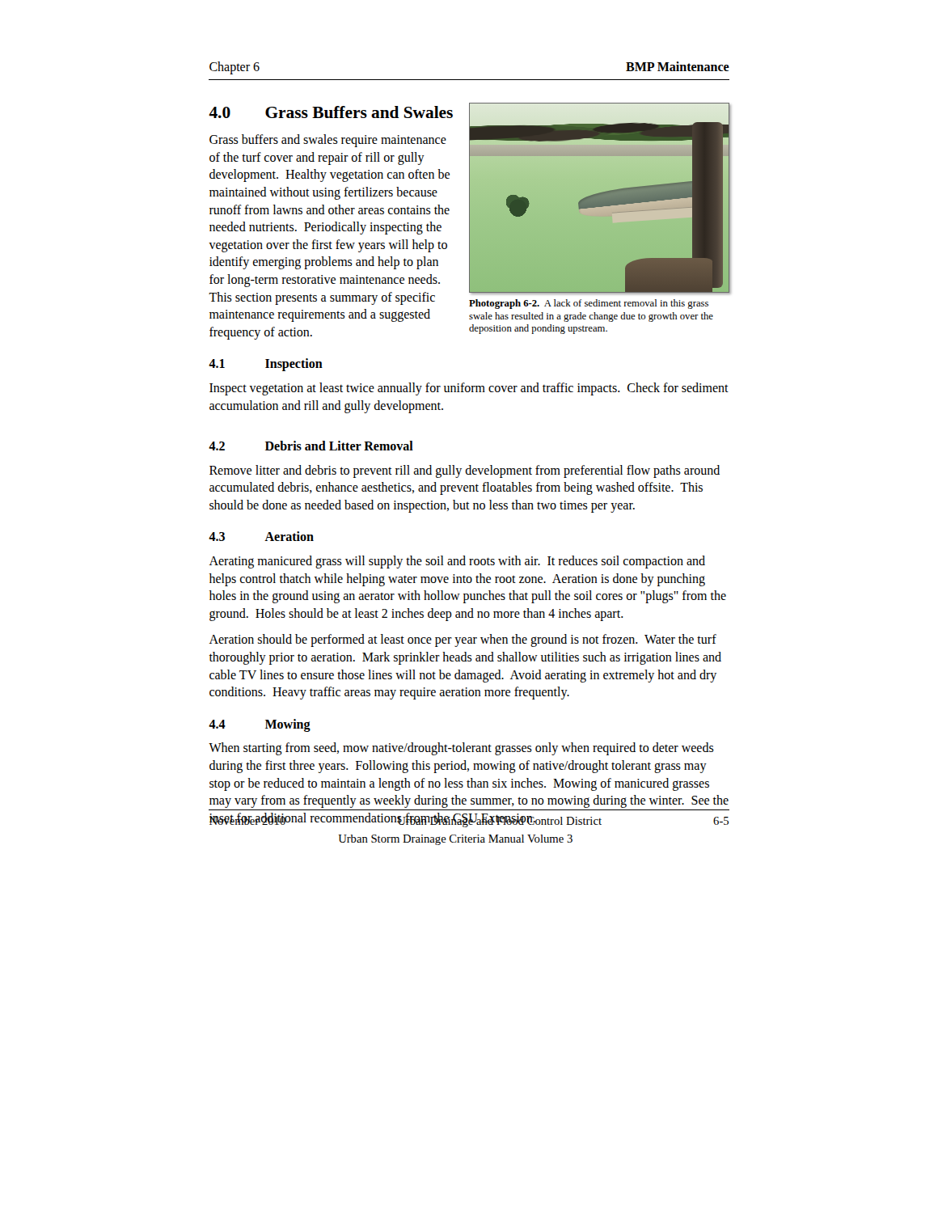Chapter 6
BMP Maintenance
Photograph 6-2. A lack of sediment removal in this grass swale has resulted in a grade change due to growth over the deposition and ponding upstream.
4.0 Grass Buffers and Swales
Grass buffers and swales require maintenance of the turf cover and repair of rill or gully development. Healthy vegetation can often be maintained without using fertilizers because runoff from lawns and other areas contains the needed nutrients. Periodically inspecting the vegetation over the first few years will help to identify emerging problems and help to plan for long-term restorative maintenance needs. This section presents a summary of specific maintenance requirements and a suggested frequency of action.
4.1 Inspection
Inspect vegetation at least twice annually for uniform cover and traffic impacts. Check for sediment accumulation and rill and gully development.
4.2 Debris and Litter Removal
Remove litter and debris to prevent rill and gully development from preferential flow paths around accumulated debris, enhance aesthetics, and prevent floatables from being washed offsite. This should be done as needed based on inspection, but no less than two times per year.
4.3 Aeration
Aerating manicured grass will supply the soil and roots with air. It reduces soil compaction and helps control thatch while helping water move into the root zone. Aeration is done by punching holes in the ground using an aerator with hollow punches that pull the soil cores or "plugs" from the ground. Holes should be at least 2 inches deep and no more than 4 inches apart.
Aeration should be performed at least once per year when the ground is not frozen. Water the turf thoroughly prior to aeration. Mark sprinkler heads and shallow utilities such as irrigation lines and cable TV lines to ensure those lines will not be damaged. Avoid aerating in extremely hot and dry conditions. Heavy traffic areas may require aeration more frequently.
4.4 Mowing
When starting from seed, mow native/drought-tolerant grasses only when required to deter weeds during the first three years. Following this period, mowing of native/drought tolerant grass may stop or be reduced to maintain a length of no less than six inches. Mowing of manicured grasses may vary from as frequently as weekly during the summer, to no mowing during the winter. See the inset for additional recommendations from the CSU Extension.
November 2010
Urban Drainage and Flood Control District
6-5
Urban Storm Drainage Criteria Manual Volume 3